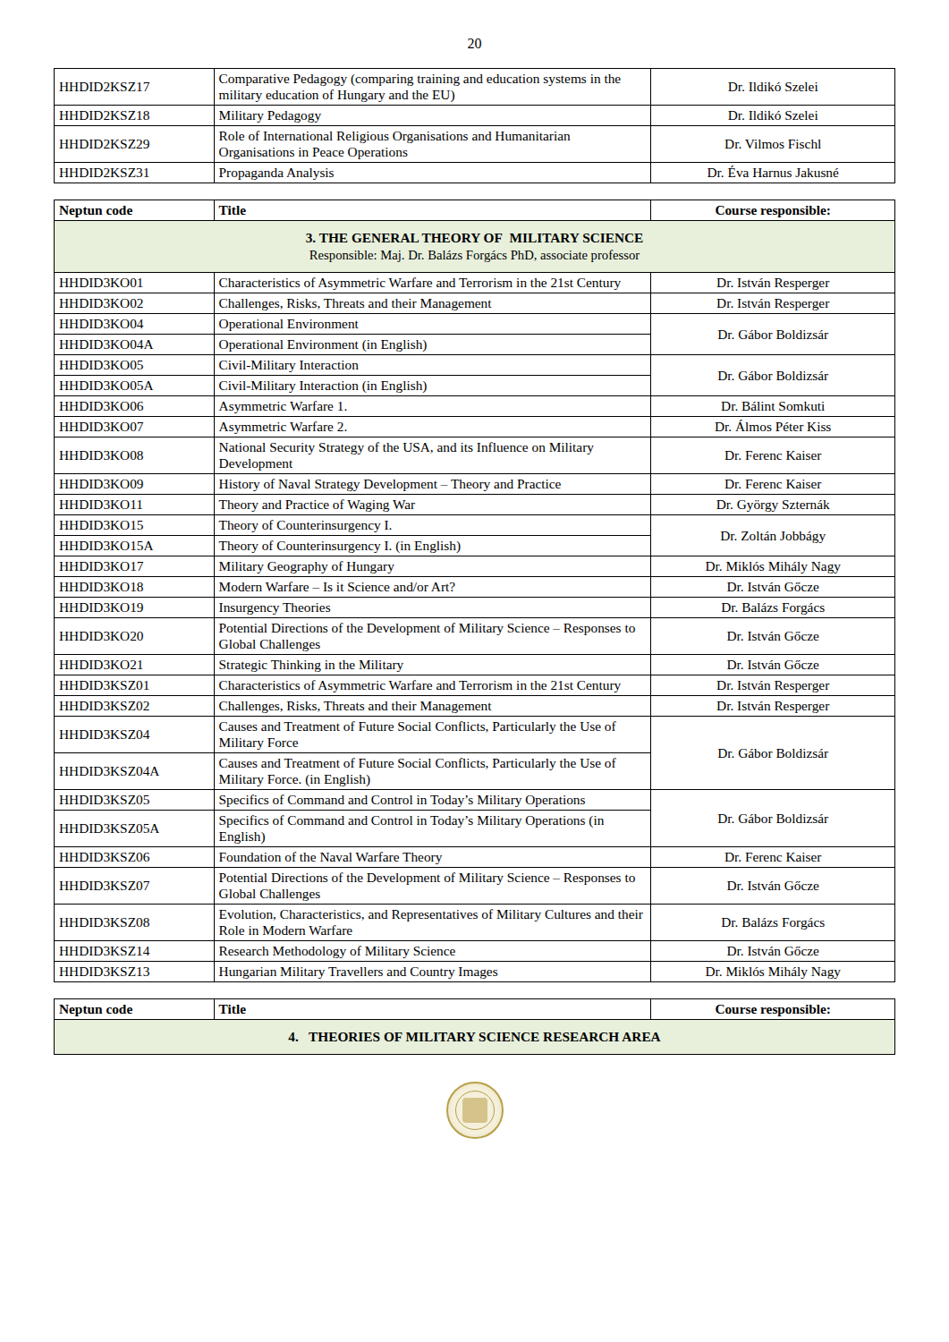20
| HHDID2KSZ17 | Comparative Pedagogy (comparing training and education systems in the military education of Hungary and the EU) | Dr. Ildikó Szelei |
| HHDID2KSZ18 | Military Pedagogy | Dr. Ildikó Szelei |
| HHDID2KSZ29 | Role of International Religious Organisations and Humanitarian Organisations in Peace Operations | Dr. Vilmos Fischl |
| HHDID2KSZ31 | Propaganda Analysis | Dr. Éva Harnus Jakusné |
| Neptun code | Title | Course responsible: |
| --- | --- | --- |
| 3. THE GENERAL THEORY OF MILITARY SCIENCE Responsible: Maj. Dr. Balázs Forgács PhD, associate professor |
| HHDID3KO01 | Characteristics of Asymmetric Warfare and Terrorism in the 21st Century | Dr. István Resperger |
| HHDID3KO02 | Challenges, Risks, Threats and their Management | Dr. István Resperger |
| HHDID3KO04 | Operational Environment | Dr. Gábor Boldizsár |
| HHDID3KO04A | Operational Environment (in English) |
| HHDID3KO05 | Civil-Military Interaction | Dr. Gábor Boldizsár |
| HHDID3KO05A | Civil-Military Interaction (in English) |
| HHDID3KO06 | Asymmetric Warfare 1. | Dr. Bálint Somkuti |
| HHDID3KO07 | Asymmetric Warfare 2. | Dr. Álmos Péter Kiss |
| HHDID3KO08 | National Security Strategy of the USA, and its Influence on Military Development | Dr. Ferenc Kaiser |
| HHDID3KO09 | History of Naval Strategy Development – Theory and Practice | Dr. Ferenc Kaiser |
| HHDID3KO11 | Theory and Practice of Waging War | Dr. György Szternák |
| HHDID3KO15 | Theory of Counterinsurgency I. | Dr. Zoltán Jobbágy |
| HHDID3KO15A | Theory of Counterinsurgency I. (in English) |
| HHDID3KO17 | Military Geography of Hungary | Dr. Miklós Mihály Nagy |
| HHDID3KO18 | Modern Warfare – Is it Science and/or Art? | Dr. István Gőcze |
| HHDID3KO19 | Insurgency Theories | Dr. Balázs Forgács |
| HHDID3KO20 | Potential Directions of the Development of Military Science – Responses to Global Challenges | Dr. István Gőcze |
| HHDID3KO21 | Strategic Thinking in the Military | Dr. István Gőcze |
| HHDID3KSZ01 | Characteristics of Asymmetric Warfare and Terrorism in the 21st Century | Dr. István Resperger |
| HHDID3KSZ02 | Challenges, Risks, Threats and their Management | Dr. István Resperger |
| HHDID3KSZ04 | Causes and Treatment of Future Social Conflicts, Particularly the Use of Military Force | Dr. Gábor Boldizsár |
| HHDID3KSZ04A | Causes and Treatment of Future Social Conflicts, Particularly the Use of Military Force. (in English) |
| HHDID3KSZ05 | Specifics of Command and Control in Today’s Military Operations | Dr. Gábor Boldizsár |
| HHDID3KSZ05A | Specifics of Command and Control in Today’s Military Operations (in English) |
| HHDID3KSZ06 | Foundation of the Naval Warfare Theory | Dr. Ferenc Kaiser |
| HHDID3KSZ07 | Potential Directions of the Development of Military Science – Responses to Global Challenges | Dr. István Gőcze |
| HHDID3KSZ08 | Evolution, Characteristics, and Representatives of Military Cultures and their Role in Modern Warfare | Dr. Balázs Forgács |
| HHDID3KSZ14 | Research Methodology of Military Science | Dr. István Gőcze |
| HHDID3KSZ13 | Hungarian Military Travellers and Country Images | Dr. Miklós Mihály Nagy |
| Neptun code | Title | Course responsible: |
| --- | --- | --- |
| 4. THEORIES OF MILITARY SCIENCE RESEARCH AREA |